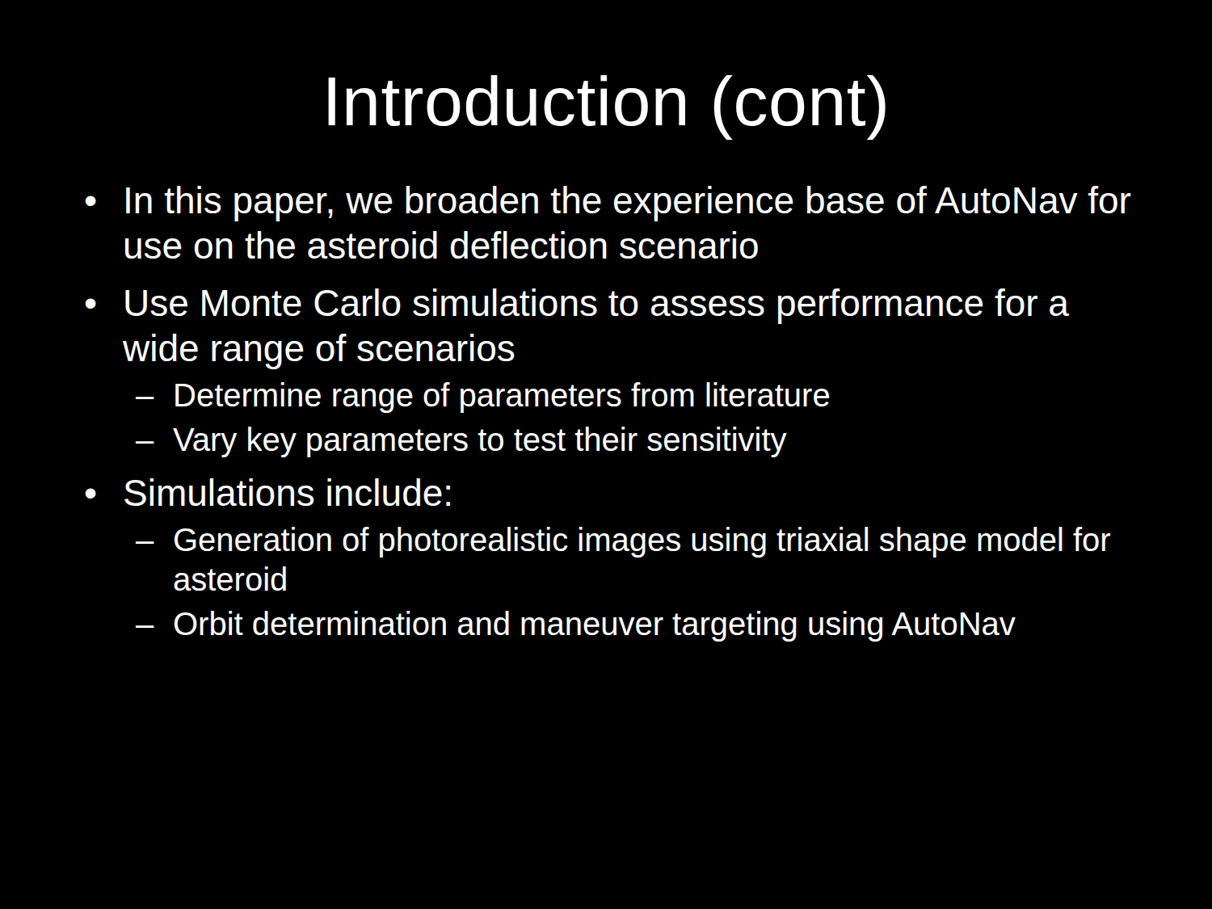Introduction (cont)
In this paper, we broaden the experience base of AutoNav for use on the asteroid deflection scenario
Use Monte Carlo simulations to assess performance for a wide range of scenarios
Determine range of parameters from literature
Vary key parameters to test their sensitivity
Simulations include:
Generation of photorealistic images using triaxial shape model for asteroid
Orbit determination and maneuver targeting using AutoNav